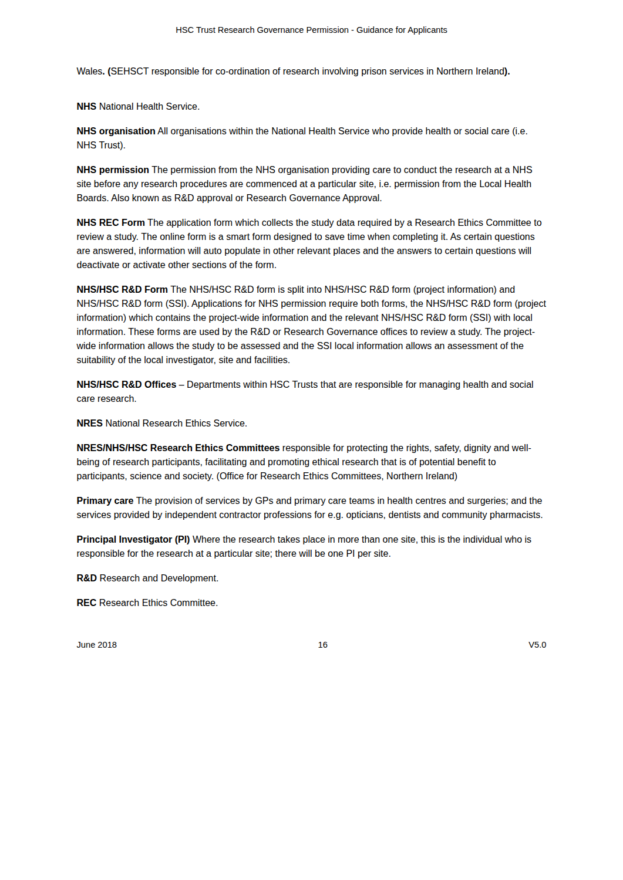HSC Trust Research Governance Permission - Guidance for Applicants
Wales. (SEHSCT responsible for co-ordination of research involving prison services in Northern Ireland).
NHS National Health Service.
NHS organisation All organisations within the National Health Service who provide health or social care (i.e. NHS Trust).
NHS permission The permission from the NHS organisation providing care to conduct the research at a NHS site before any research procedures are commenced at a particular site, i.e. permission from the Local Health Boards. Also known as R&D approval or Research Governance Approval.
NHS REC Form The application form which collects the study data required by a Research Ethics Committee to review a study. The online form is a smart form designed to save time when completing it. As certain questions are answered, information will auto populate in other relevant places and the answers to certain questions will deactivate or activate other sections of the form.
NHS/HSC R&D Form The NHS/HSC R&D form is split into NHS/HSC R&D form (project information) and NHS/HSC R&D form (SSI). Applications for NHS permission require both forms, the NHS/HSC R&D form (project information) which contains the project-wide information and the relevant NHS/HSC R&D form (SSI) with local information. These forms are used by the R&D or Research Governance offices to review a study. The project-wide information allows the study to be assessed and the SSI local information allows an assessment of the suitability of the local investigator, site and facilities.
NHS/HSC R&D Offices – Departments within HSC Trusts that are responsible for managing health and social care research.
NRES National Research Ethics Service.
NRES/NHS/HSC Research Ethics Committees responsible for protecting the rights, safety, dignity and well-being of research participants, facilitating and promoting ethical research that is of potential benefit to participants, science and society. (Office for Research Ethics Committees, Northern Ireland)
Primary care The provision of services by GPs and primary care teams in health centres and surgeries; and the services provided by independent contractor professions for e.g. opticians, dentists and community pharmacists.
Principal Investigator (PI) Where the research takes place in more than one site, this is the individual who is responsible for the research at a particular site; there will be one PI per site.
R&D Research and Development.
REC Research Ethics Committee.
June 2018
16
V5.0